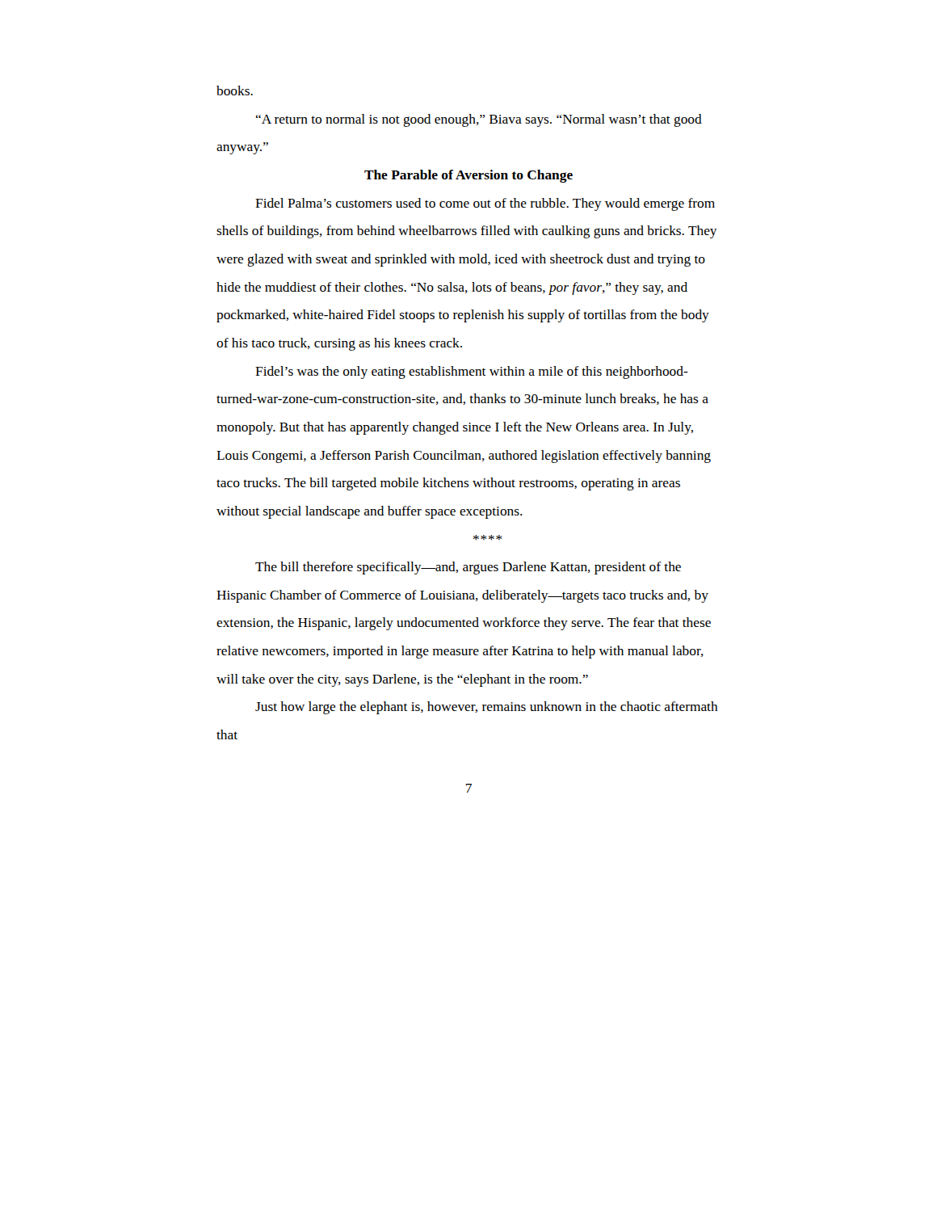books.
“A return to normal is not good enough,” Biava says. “Normal wasn’t that good anyway.”
The Parable of Aversion to Change
Fidel Palma’s customers used to come out of the rubble. They would emerge from shells of buildings, from behind wheelbarrows filled with caulking guns and bricks. They were glazed with sweat and sprinkled with mold, iced with sheetrock dust and trying to hide the muddiest of their clothes. “No salsa, lots of beans, por favor,” they say, and pockmarked, white-haired Fidel stoops to replenish his supply of tortillas from the body of his taco truck, cursing as his knees crack.
Fidel’s was the only eating establishment within a mile of this neighborhood-turned-war-zone-cum-construction-site, and, thanks to 30-minute lunch breaks, he has a monopoly. But that has apparently changed since I left the New Orleans area. In July, Louis Congemi, a Jefferson Parish Councilman, authored legislation effectively banning taco trucks. The bill targeted mobile kitchens without restrooms, operating in areas without special landscape and buffer space exceptions.
****
The bill therefore specifically—and, argues Darlene Kattan, president of the Hispanic Chamber of Commerce of Louisiana, deliberately—targets taco trucks and, by extension, the Hispanic, largely undocumented workforce they serve. The fear that these relative newcomers, imported in large measure after Katrina to help with manual labor, will take over the city, says Darlene, is the “elephant in the room.”
Just how large the elephant is, however, remains unknown in the chaotic aftermath that
7